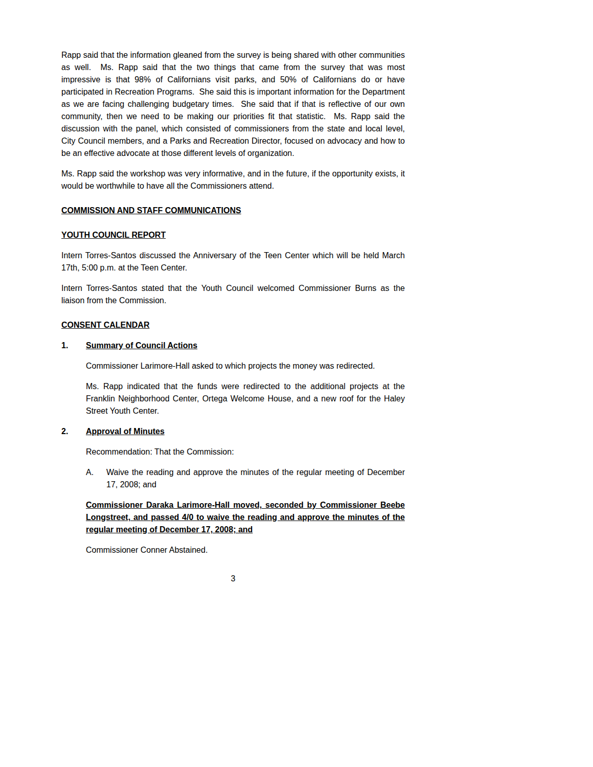Rapp said that the information gleaned from the survey is being shared with other communities as well. Ms. Rapp said that the two things that came from the survey that was most impressive is that 98% of Californians visit parks, and 50% of Californians do or have participated in Recreation Programs. She said this is important information for the Department as we are facing challenging budgetary times. She said that if that is reflective of our own community, then we need to be making our priorities fit that statistic. Ms. Rapp said the discussion with the panel, which consisted of commissioners from the state and local level, City Council members, and a Parks and Recreation Director, focused on advocacy and how to be an effective advocate at those different levels of organization.
Ms. Rapp said the workshop was very informative, and in the future, if the opportunity exists, it would be worthwhile to have all the Commissioners attend.
COMMISSION AND STAFF COMMUNICATIONS
YOUTH COUNCIL REPORT
Intern Torres-Santos discussed the Anniversary of the Teen Center which will be held March 17th, 5:00 p.m. at the Teen Center.
Intern Torres-Santos stated that the Youth Council welcomed Commissioner Burns as the liaison from the Commission.
CONSENT CALENDAR
1. Summary of Council Actions
Commissioner Larimore-Hall asked to which projects the money was redirected.
Ms. Rapp indicated that the funds were redirected to the additional projects at the Franklin Neighborhood Center, Ortega Welcome House, and a new roof for the Haley Street Youth Center.
2. Approval of Minutes
Recommendation: That the Commission:
A. Waive the reading and approve the minutes of the regular meeting of December 17, 2008; and
Commissioner Daraka Larimore-Hall moved, seconded by Commissioner Beebe Longstreet, and passed 4/0 to waive the reading and approve the minutes of the regular meeting of December 17, 2008; and
Commissioner Conner Abstained.
3